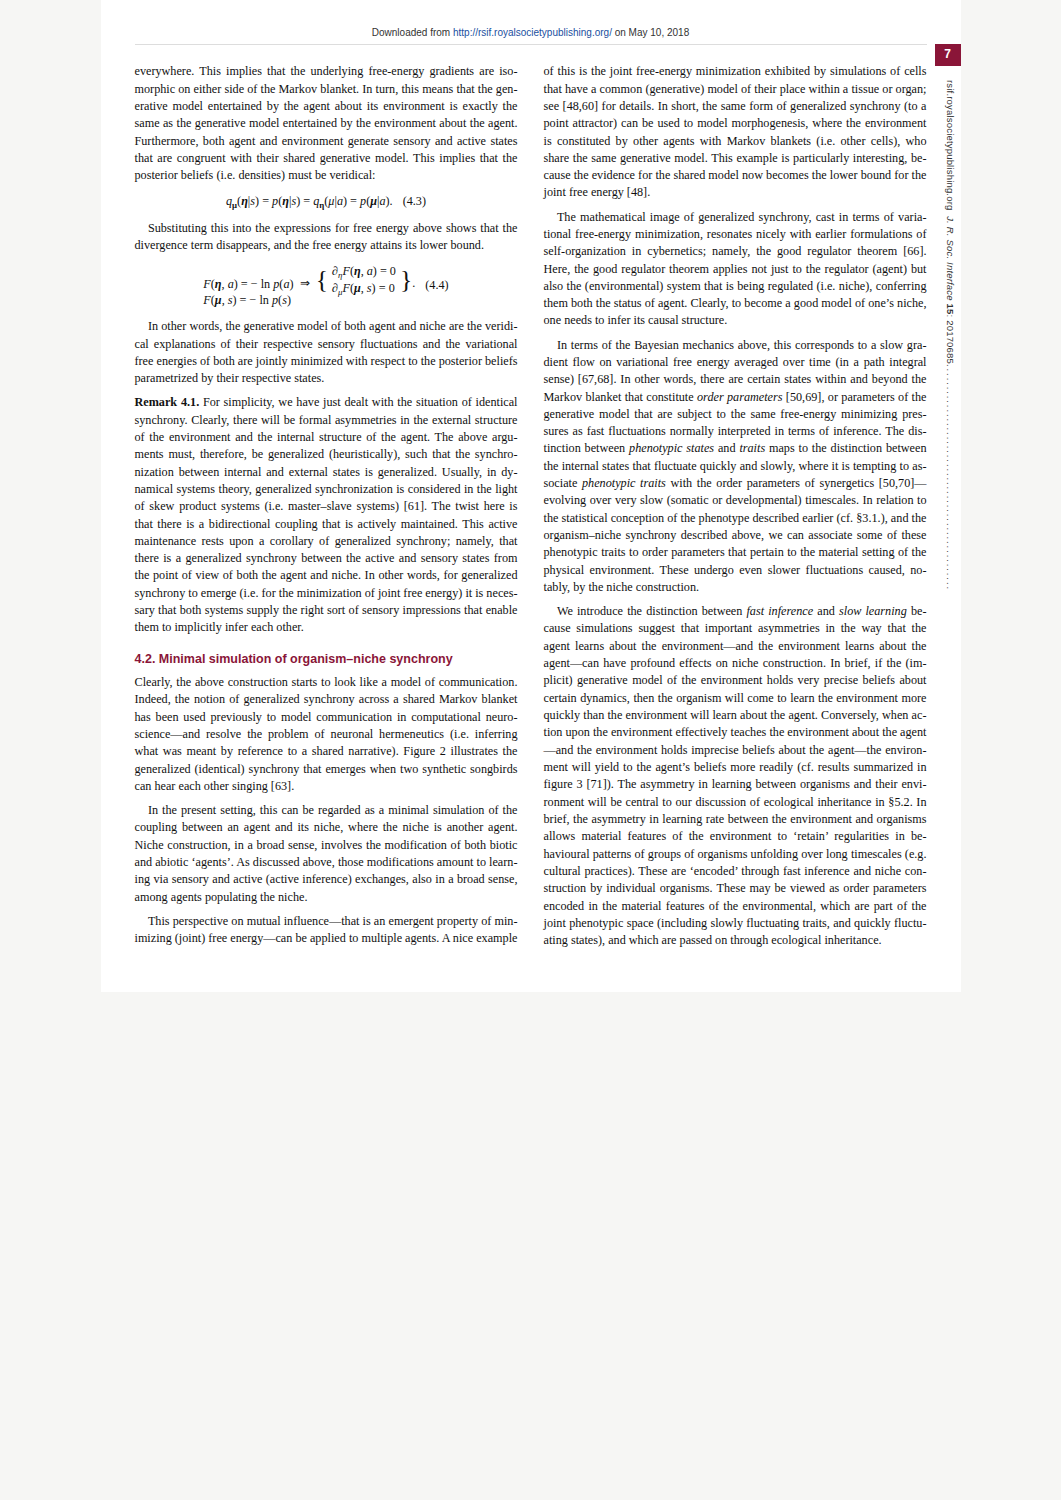Downloaded from http://rsif.royalsocietypublishing.org/ on May 10, 2018
7
rsif.royalsocietypublishing.org J. R. Soc. Interface 15: 20170685..................................................
everywhere. This implies that the underlying free-energy gradients are isomorphic on either side of the Markov blanket. In turn, this means that the generative model entertained by the agent about its environment is exactly the same as the generative model entertained by the environment about the agent. Furthermore, both agent and environment generate sensory and active states that are congruent with their shared generative model. This implies that the posterior beliefs (i.e. densities) must be veridical:
qμ(η|s) = p(η|s) = qη(μ|a) = p(μ|a). (4.3)
Substituting this into the expressions for free energy above shows that the divergence term disappears, and the free energy attains its lower bound.
F(η, a) = − ln p(a) F(μ, s) = − ln p(s) ⇒ { ∂ηF(η, a) = 0 ∂μF(μ, s) = 0 } . (4.4)
In other words, the generative model of both agent and niche are the veridical explanations of their respective sensory fluctuations and the variational free energies of both are jointly minimized with respect to the posterior beliefs parametrized by their respective states.
Remark 4.1. For simplicity, we have just dealt with the situation of identical synchrony. Clearly, there will be formal asymmetries in the external structure of the environment and the internal structure of the agent. The above arguments must, therefore, be generalized (heuristically), such that the synchronization between internal and external states is generalized. Usually, in dynamical systems theory, generalized synchronization is considered in the light of skew product systems (i.e. master–slave systems) [61]. The twist here is that there is a bidirectional coupling that is actively maintained. This active maintenance rests upon a corollary of generalized synchrony; namely, that there is a generalized synchrony between the active and sensory states from the point of view of both the agent and niche. In other words, for generalized synchrony to emerge (i.e. for the minimization of joint free energy) it is necessary that both systems supply the right sort of sensory impressions that enable them to implicitly infer each other.
4.2. Minimal simulation of organism–niche synchrony
Clearly, the above construction starts to look like a model of communication. Indeed, the notion of generalized synchrony across a shared Markov blanket has been used previously to model communication in computational neuroscience—and resolve the problem of neuronal hermeneutics (i.e. inferring what was meant by reference to a shared narrative). Figure 2 illustrates the generalized (identical) synchrony that emerges when two synthetic songbirds can hear each other singing [63].
In the present setting, this can be regarded as a minimal simulation of the coupling between an agent and its niche, where the niche is another agent. Niche construction, in a broad sense, involves the modification of both biotic and abiotic ‘agents’. As discussed above, those modifications amount to learning via sensory and active (active inference) exchanges, also in a broad sense, among agents populating the niche.
This perspective on mutual influence—that is an emergent property of minimizing (joint) free energy—can be applied to multiple agents. A nice example of this is the joint free-energy minimization exhibited by simulations of cells that have a common (generative) model of their place within a tissue or organ; see [48,60] for details. In short, the same form of generalized synchrony (to a point attractor) can be used to model morphogenesis, where the environment is constituted by other agents with Markov blankets (i.e. other cells), who share the same generative model. This example is particularly interesting, because the evidence for the shared model now becomes the lower bound for the joint free energy [48].
The mathematical image of generalized synchrony, cast in terms of variational free-energy minimization, resonates nicely with earlier formulations of self-organization in cybernetics; namely, the good regulator theorem [66]. Here, the good regulator theorem applies not just to the regulator (agent) but also the (environmental) system that is being regulated (i.e. niche), conferring them both the status of agent. Clearly, to become a good model of one’s niche, one needs to infer its causal structure.
In terms of the Bayesian mechanics above, this corresponds to a slow gradient flow on variational free energy averaged over time (in a path integral sense) [67,68]. In other words, there are certain states within and beyond the Markov blanket that constitute order parameters [50,69], or parameters of the generative model that are subject to the same free-energy minimizing pressures as fast fluctuations normally interpreted in terms of inference. The distinction between phenotypic states and traits maps to the distinction between the internal states that fluctuate quickly and slowly, where it is tempting to associate phenotypic traits with the order parameters of synergetics [50,70]—evolving over very slow (somatic or developmental) timescales. In relation to the statistical conception of the phenotype described earlier (cf. §3.1.), and the organism–niche synchrony described above, we can associate some of these phenotypic traits to order parameters that pertain to the material setting of the physical environment. These undergo even slower fluctuations caused, notably, by the niche construction.
We introduce the distinction between fast inference and slow learning because simulations suggest that important asymmetries in the way that the agent learns about the environment—and the environment learns about the agent—can have profound effects on niche construction. In brief, if the (implicit) generative model of the environment holds very precise beliefs about certain dynamics, then the organism will come to learn the environment more quickly than the environment will learn about the agent. Conversely, when action upon the environment effectively teaches the environment about the agent—and the environment holds imprecise beliefs about the agent—the environment will yield to the agent’s beliefs more readily (cf. results summarized in figure 3 [71]). The asymmetry in learning between organisms and their environment will be central to our discussion of ecological inheritance in §5.2. In brief, the asymmetry in learning rate between the environment and organisms allows material features of the environment to ‘retain’ regularities in behavioural patterns of groups of organisms unfolding over long timescales (e.g. cultural practices). These are ‘encoded’ through fast inference and niche construction by individual organisms. These may be viewed as order parameters encoded in the material features of the environmental, which are part of the joint phenotypic space (including slowly fluctuating traits, and quickly fluctuating states), and which are passed on through ecological inheritance.